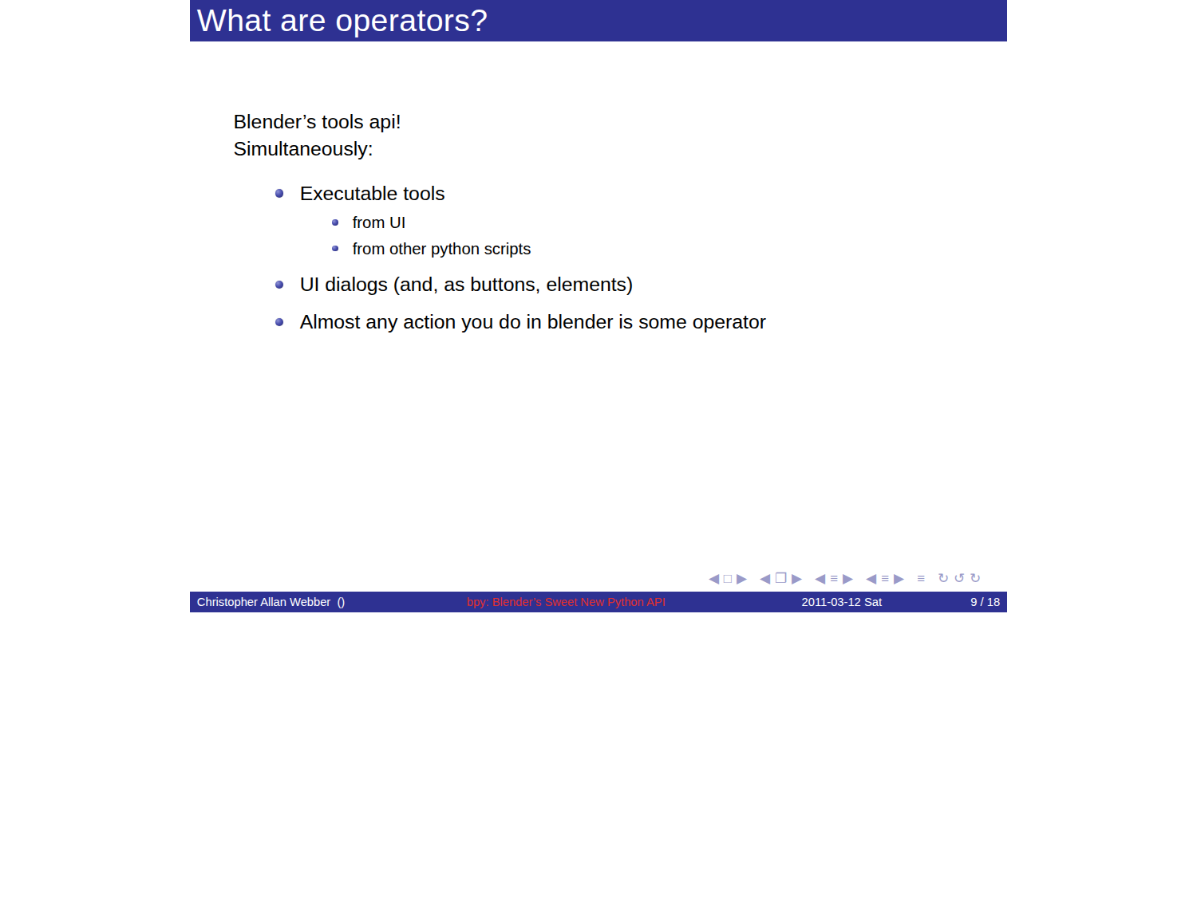What are operators?
Blender’s tools api! Simultaneously:
Executable tools
from UI
from other python scripts
UI dialogs (and, as buttons, elements)
Almost any action you do in blender is some operator
◀□▶ ◀❐▶ ◀≡▶ ◀≡▶ ≡ ↻↺↻
Christopher Allan Webber ()
bpy: Blender’s Sweet New Python API
2011-03-12 Sat
9 / 18